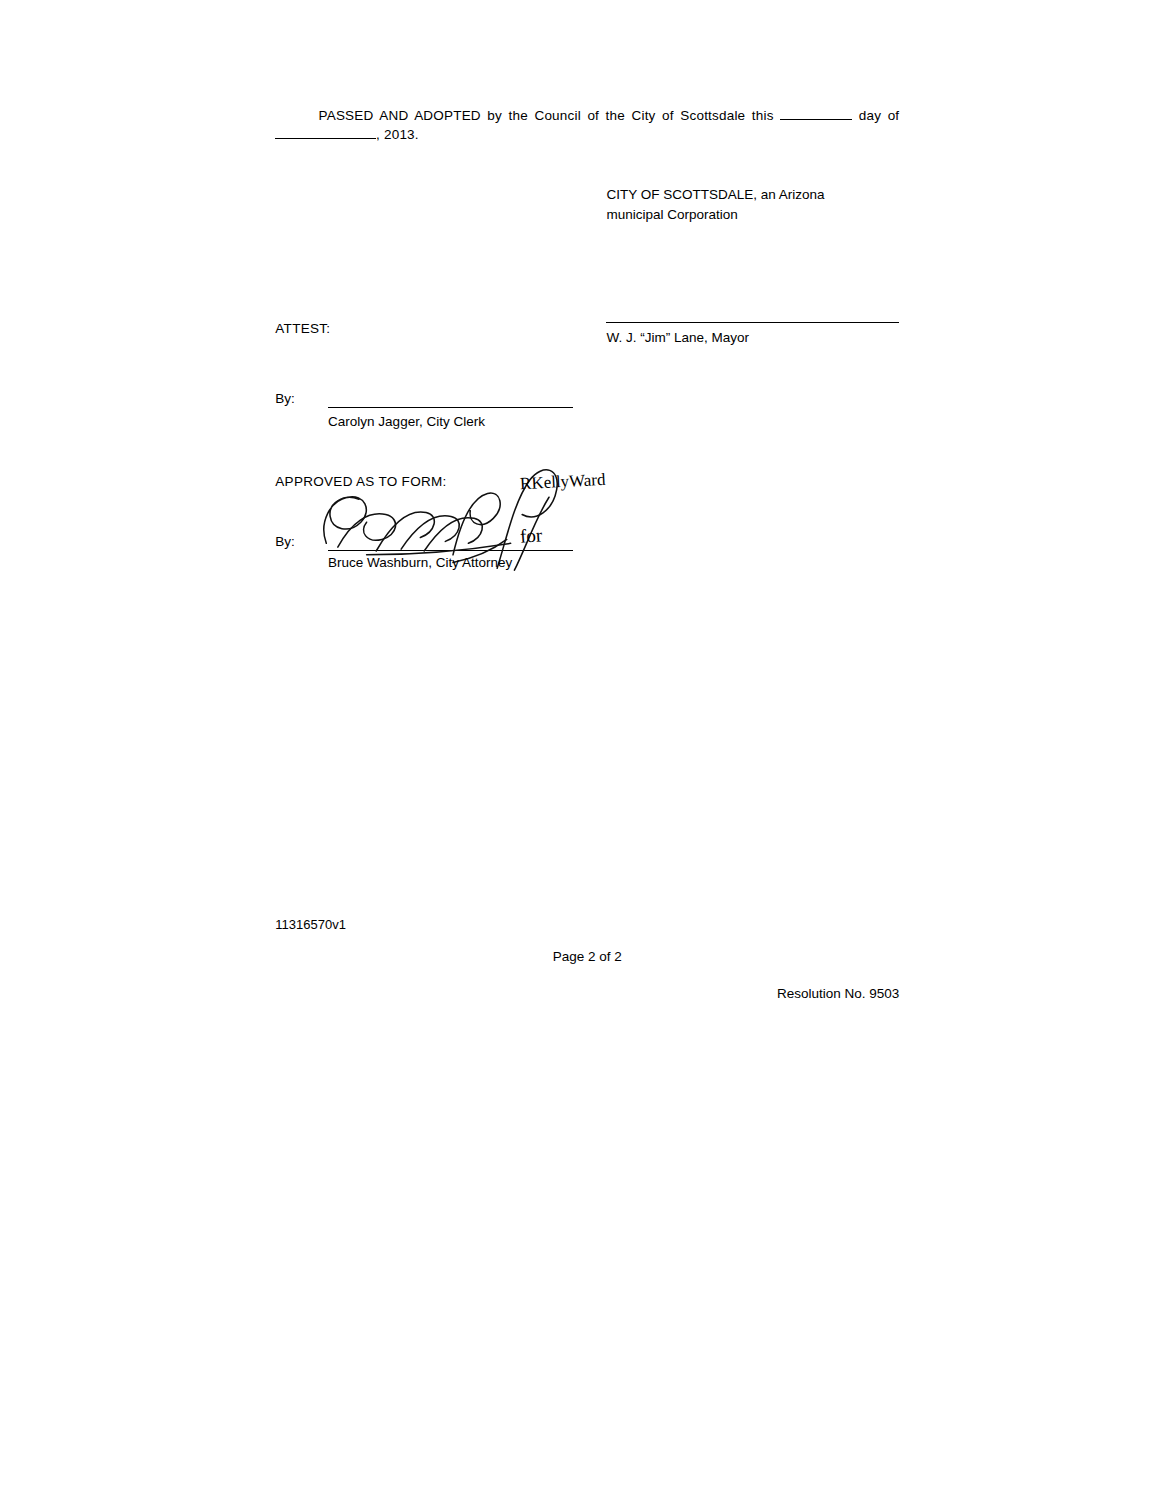PASSED AND ADOPTED by the Council of the City of Scottsdale this day of , 2013.
CITY OF SCOTTSDALE, an Arizona
municipal Corporation
W. J. “Jim” Lane, Mayor
ATTEST:
By:
Carolyn Jagger, City Clerk
APPROVED AS TO FORM:
By:
Bruce Washburn, City Attorney
RKellyWard for
11316570v1
Page 2 of 2
Resolution No. 9503